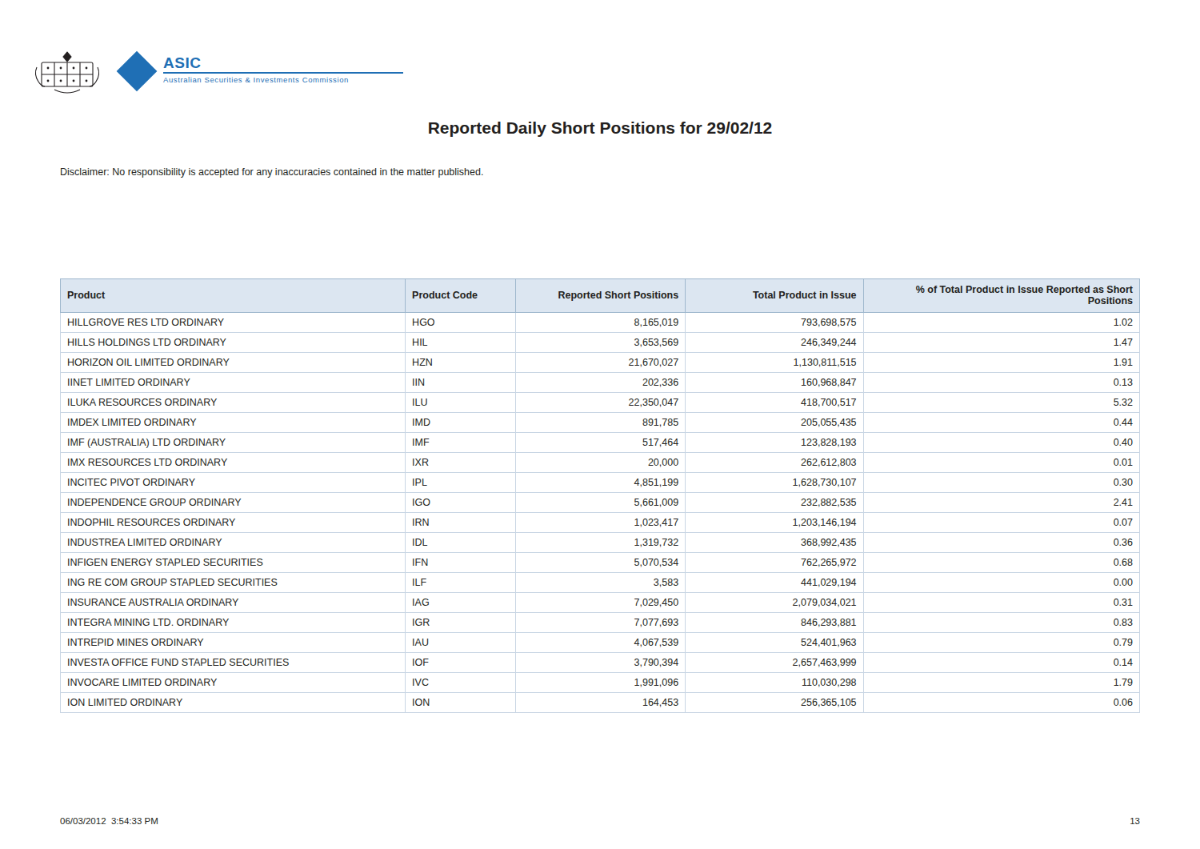ASIC
Australian Securities & Investments Commission
Reported Daily Short Positions for 29/02/12
Disclaimer: No responsibility is accepted for any inaccuracies contained in the matter published.
| Product | Product Code | Reported Short Positions | Total Product in Issue | % of Total Product in Issue Reported as Short Positions |
| --- | --- | --- | --- | --- |
| HILLGROVE RES LTD ORDINARY | HGO | 8,165,019 | 793,698,575 | 1.02 |
| HILLS HOLDINGS LTD ORDINARY | HIL | 3,653,569 | 246,349,244 | 1.47 |
| HORIZON OIL LIMITED ORDINARY | HZN | 21,670,027 | 1,130,811,515 | 1.91 |
| IINET LIMITED ORDINARY | IIN | 202,336 | 160,968,847 | 0.13 |
| ILUKA RESOURCES ORDINARY | ILU | 22,350,047 | 418,700,517 | 5.32 |
| IMDEX LIMITED ORDINARY | IMD | 891,785 | 205,055,435 | 0.44 |
| IMF (AUSTRALIA) LTD ORDINARY | IMF | 517,464 | 123,828,193 | 0.40 |
| IMX RESOURCES LTD ORDINARY | IXR | 20,000 | 262,612,803 | 0.01 |
| INCITEC PIVOT ORDINARY | IPL | 4,851,199 | 1,628,730,107 | 0.30 |
| INDEPENDENCE GROUP ORDINARY | IGO | 5,661,009 | 232,882,535 | 2.41 |
| INDOPHIL RESOURCES ORDINARY | IRN | 1,023,417 | 1,203,146,194 | 0.07 |
| INDUSTREA LIMITED ORDINARY | IDL | 1,319,732 | 368,992,435 | 0.36 |
| INFIGEN ENERGY STAPLED SECURITIES | IFN | 5,070,534 | 762,265,972 | 0.68 |
| ING RE COM GROUP STAPLED SECURITIES | ILF | 3,583 | 441,029,194 | 0.00 |
| INSURANCE AUSTRALIA ORDINARY | IAG | 7,029,450 | 2,079,034,021 | 0.31 |
| INTEGRA MINING LTD. ORDINARY | IGR | 7,077,693 | 846,293,881 | 0.83 |
| INTREPID MINES ORDINARY | IAU | 4,067,539 | 524,401,963 | 0.79 |
| INVESTA OFFICE FUND STAPLED SECURITIES | IOF | 3,790,394 | 2,657,463,999 | 0.14 |
| INVOCARE LIMITED ORDINARY | IVC | 1,991,096 | 110,030,298 | 1.79 |
| ION LIMITED ORDINARY | ION | 164,453 | 256,365,105 | 0.06 |
06/03/2012 3:54:33 PM
13